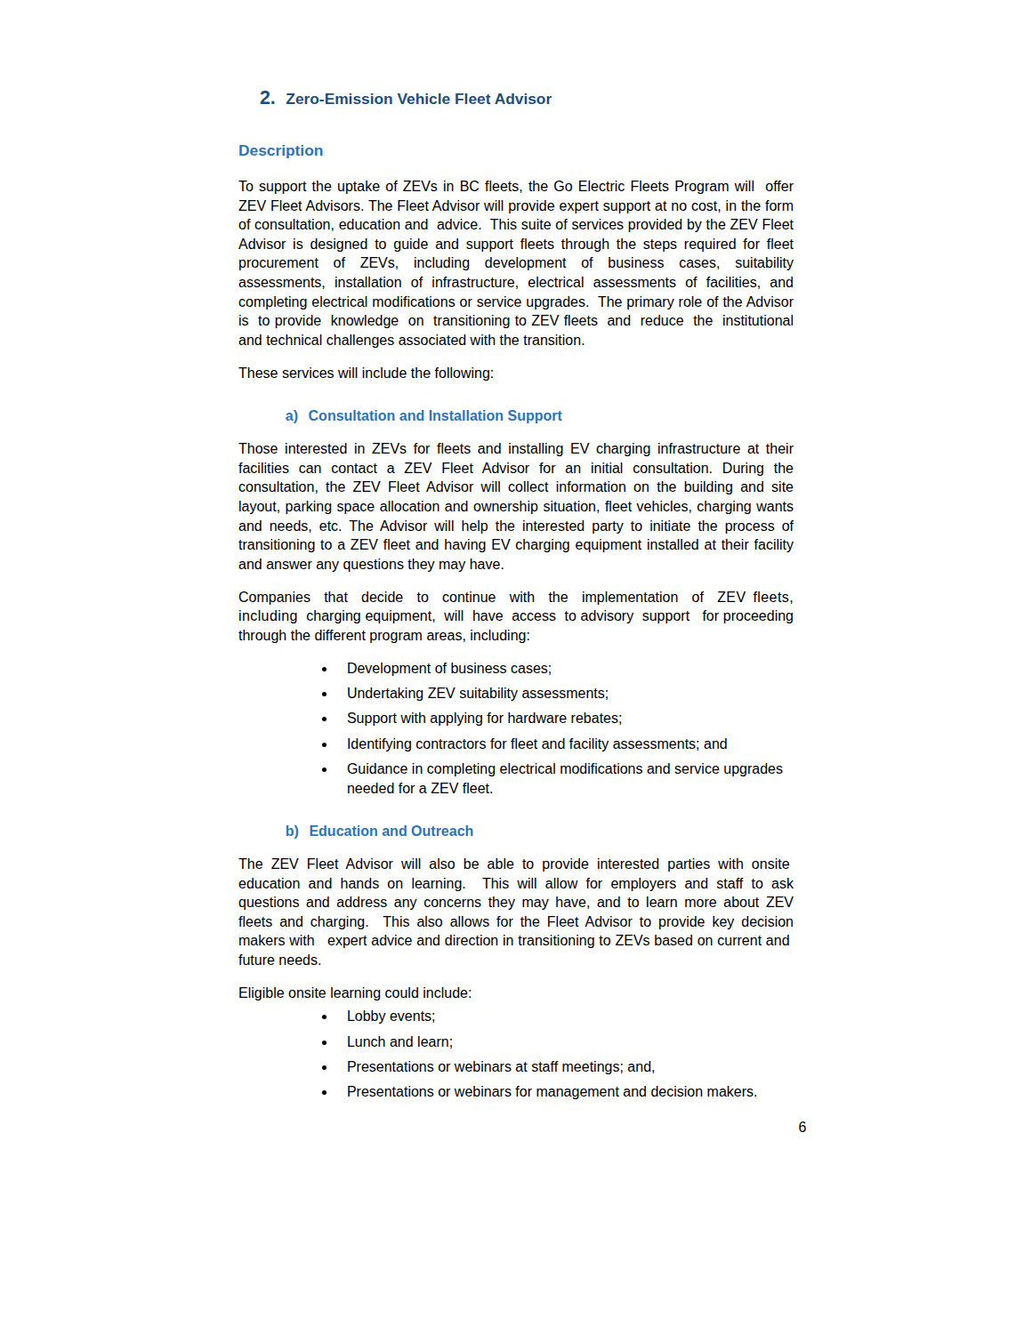2. Zero-Emission Vehicle Fleet Advisor
Description
To support the uptake of ZEVs in BC fleets, the Go Electric Fleets Program will offer ZEV Fleet Advisors. The Fleet Advisor will provide expert support at no cost, in the form of consultation, education and advice. This suite of services provided by the ZEV Fleet Advisor is designed to guide and support fleets through the steps required for fleet procurement of ZEVs, including development of business cases, suitability assessments, installation of infrastructure, electrical assessments of facilities, and completing electrical modifications or service upgrades. The primary role of the Advisor is to provide knowledge on transitioning to ZEV fleets and reduce the institutional and technical challenges associated with the transition.
These services will include the following:
a) Consultation and Installation Support
Those interested in ZEVs for fleets and installing EV charging infrastructure at their facilities can contact a ZEV Fleet Advisor for an initial consultation. During the consultation, the ZEV Fleet Advisor will collect information on the building and site layout, parking space allocation and ownership situation, fleet vehicles, charging wants and needs, etc. The Advisor will help the interested party to initiate the process of transitioning to a ZEV fleet and having EV charging equipment installed at their facility and answer any questions they may have.
Companies that decide to continue with the implementation of ZEV fleets, including charging equipment, will have access to advisory support for proceeding through the different program areas, including:
Development of business cases;
Undertaking ZEV suitability assessments;
Support with applying for hardware rebates;
Identifying contractors for fleet and facility assessments; and
Guidance in completing electrical modifications and service upgrades needed for a ZEV fleet.
b) Education and Outreach
The ZEV Fleet Advisor will also be able to provide interested parties with onsite education and hands on learning. This will allow for employers and staff to ask questions and address any concerns they may have, and to learn more about ZEV fleets and charging. This also allows for the Fleet Advisor to provide key decision makers with expert advice and direction in transitioning to ZEVs based on current and future needs.
Eligible onsite learning could include:
Lobby events;
Lunch and learn;
Presentations or webinars at staff meetings; and,
Presentations or webinars for management and decision makers.
6